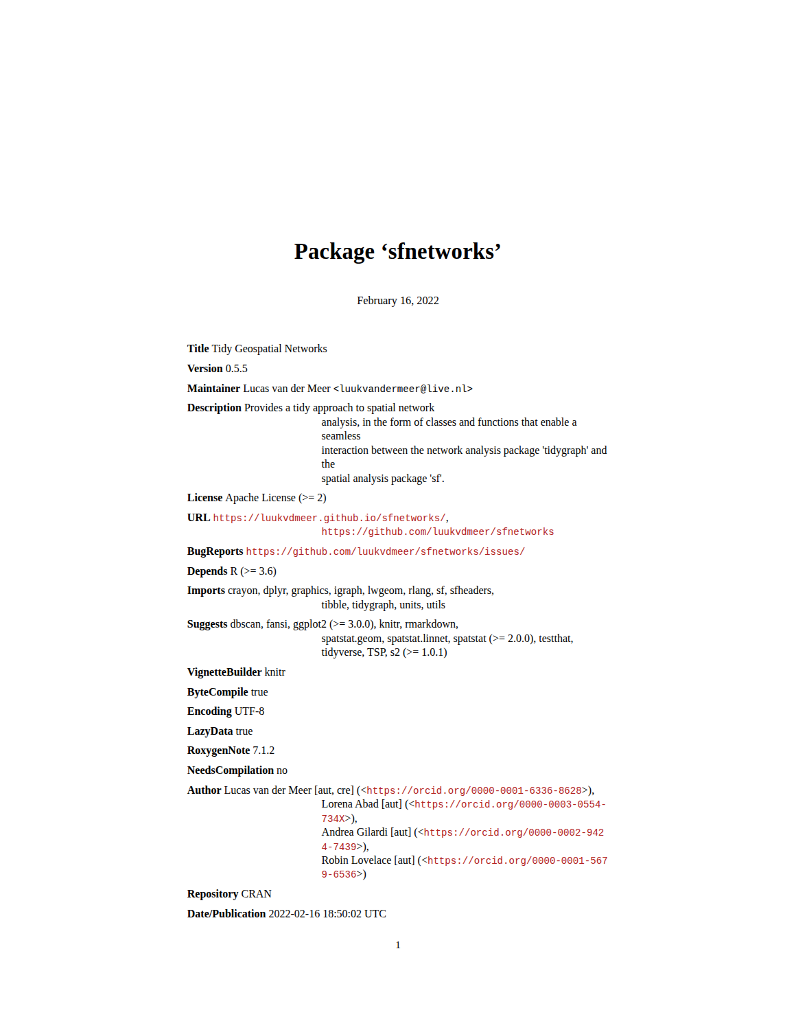Package ‘sfnetworks’
February 16, 2022
Title
Tidy Geospatial Networks
Version
0.5.5
Maintainer
Lucas van der Meer <luukvandermeer@live.nl>
Description
Provides a tidy approach to spatial network
analysis, in the form of classes and functions that enable a seamless interaction between the network analysis package 'tidygraph' and the spatial analysis package 'sf'.
License
Apache License (>= 2)
URL
https://luukvdmeer.github.io/sfnetworks/,
https://github.com/luukvdmeer/sfnetworks
BugReports
https://github.com/luukvdmeer/sfnetworks/issues/
Depends
R (>= 3.6)
Imports
crayon, dplyr, graphics, igraph, lwgeom, rlang, sf, sfheaders,
tibble, tidygraph, units, utils
Suggests
dbscan, fansi, ggplot2 (>= 3.0.0), knitr, rmarkdown,
spatstat.geom, spatstat.linnet, spatstat (>= 2.0.0), testthat, tidyverse, TSP, s2 (>= 1.0.1)
VignetteBuilder
knitr
ByteCompile
true
Encoding
UTF-8
LazyData
true
RoxygenNote
7.1.2
NeedsCompilation
no
Author
Lucas van der Meer [aut, cre] (<https://orcid.org/0000-0001-6336-8628>),
Lorena Abad [aut] (<https://orcid.org/0000-0003-0554-734X>), Andrea Gilardi [aut] (<https://orcid.org/0000-0002-9424-7439>), Robin Lovelace [aut] (<https://orcid.org/0000-0001-5679-6536>)
Repository
CRAN
Date/Publication
2022-02-16 18:50:02 UTC
1